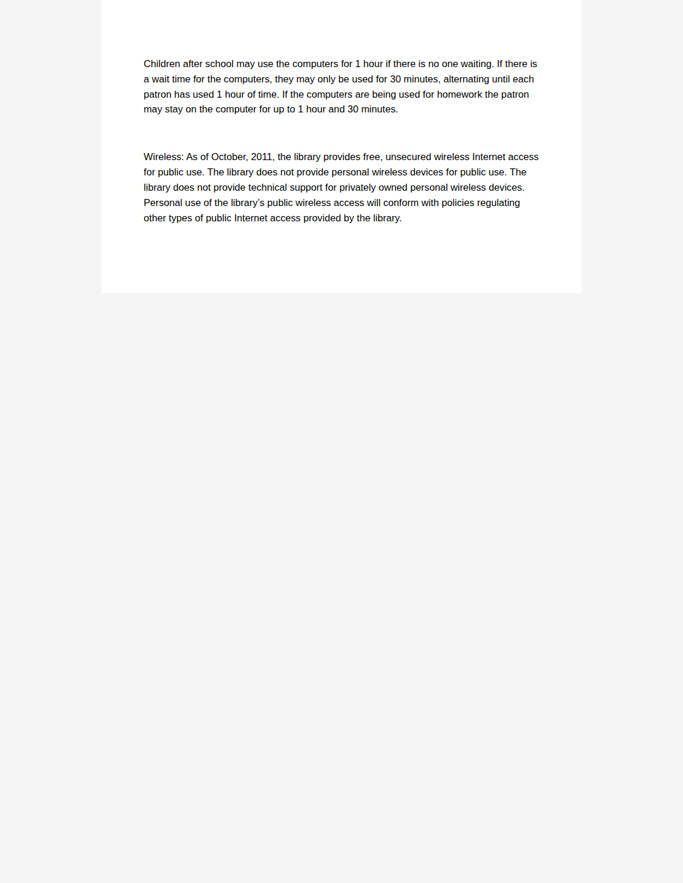Children after school may use the computers for 1 hour if there is no one waiting. If there is a wait time for the computers, they may only be used for 30 minutes, alternating until each patron has used 1 hour of time. If the computers are being used for homework the patron may stay on the computer for up to 1 hour and 30 minutes.
Wireless: As of October, 2011, the library provides free, unsecured wireless Internet access for public use. The library does not provide personal wireless devices for public use. The library does not provide technical support for privately owned personal wireless devices. Personal use of the library’s public wireless access will conform with policies regulating other types of public Internet access provided by the library.